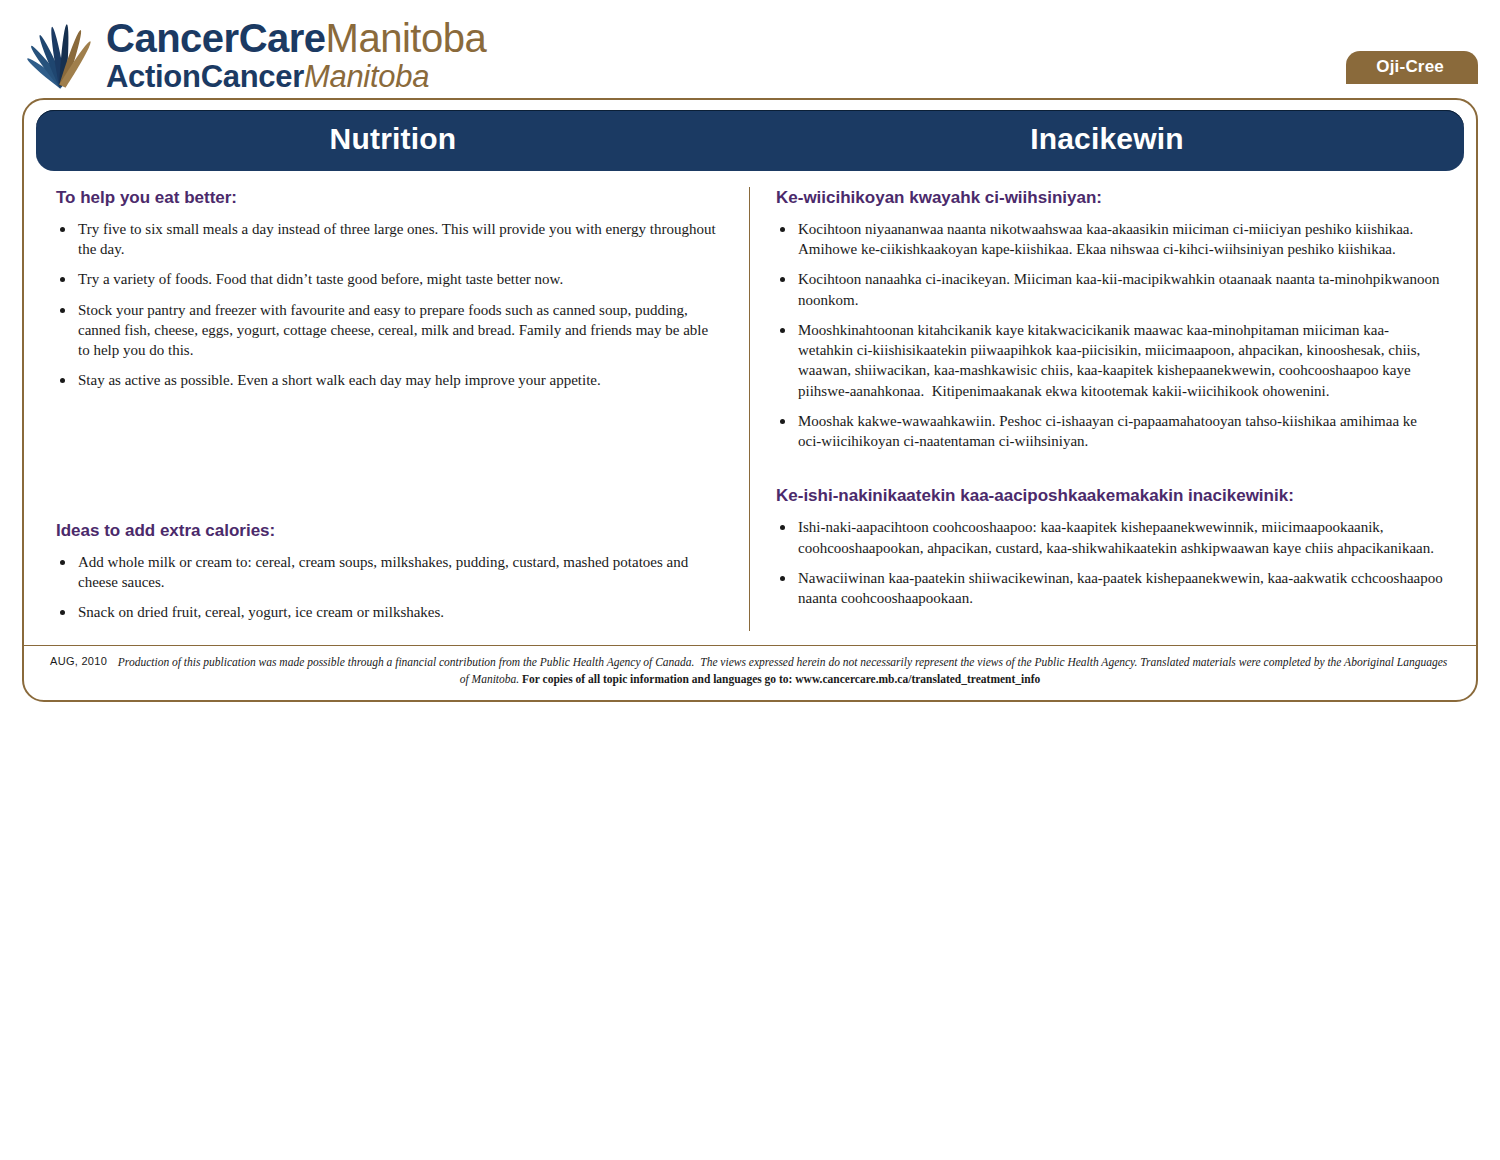CancerCare Manitoba
ActionCancer Manitoba
Oji-Cree
Nutrition
Inacikewin
To help you eat better:
Try five to six small meals a day instead of three large ones. This will provide you with energy throughout the day.
Try a variety of foods. Food that didn’t taste good before, might taste better now.
Stock your pantry and freezer with favourite and easy to prepare foods such as canned soup, pudding, canned fish, cheese, eggs, yogurt, cottage cheese, cereal, milk and bread. Family and friends may be able to help you do this.
Stay as active as possible. Even a short walk each day may help improve your appetite.
Ideas to add extra calories:
Add whole milk or cream to: cereal, cream soups, milkshakes, pudding, custard, mashed potatoes and cheese sauces.
Snack on dried fruit, cereal, yogurt, ice cream or milkshakes.
Ke-wiicihikoyan kwayahk ci-wiihsiniyan:
Kocihtoon niyaananwaa naanta nikotwaahswaa kaa-akaasikin miiciman ci-miiciyan peshiko kiishikaa. Amihowe ke-ciikishkaakoyan kape-kiishikaa. Ekaa nihswaa ci-kihci-wiihsiniyan peshiko kiishikaa.
Kocihtoon nanaahka ci-inacikeyan. Miiciman kaa-kii-macipikwahkin otaanaak naanta ta-minohpikwanoon noonkom.
Mooshkinahtoonan kitahcikanik kaye kitakwacicikanik maawac kaa-minohpitaman miiciman kaa-wetahkin ci-kiishisikaatekin piiwaapihkok kaa-piicisikin, miicimaapoon, ahpacikan, kinooshesak, chiis, waawan, shiiwacikan, kaa-mashkawisic chiis, kaa-kaapitek kishepaanekwewin, coohcooshaapoo kaye piihswe-aanahkonaa. Kitipenimaakanak ekwa kitootemak kakii-wiicihikook ohowenini.
Mooshak kakwe-wawaahkawiin. Peshoc ci-ishaayan ci-papaamahatooyan tahso-kiishikaa amihimaa ke oci-wiicihikoyan ci-naatentaman ci-wiihsiniyan.
Ke-ishi-nakinikaatekin kaa-aaciposhkaakemakakin inacikewinik:
Ishi-naki-aapacihtoon coohcooshaapoo: kaa-kaapitek kishepaanekwewinnik, miicimaapookaanik, coohcooshaapookan, ahpacikan, custard, kaa-shikwahikaatekin ashkipwaawan kaye chiis ahpacikanikaan.
Nawaciiwinan kaa-paatekin shiiwacikewinan, kaa-paatek kishepaanekwewin, kaa-aakwatik cchcooshaapoo naanta coohcooshaapookaan.
AUG, 2010 Production of this publication was made possible through a financial contribution from the Public Health Agency of Canada. The views expressed herein do not necessarily represent the views of the Public Health Agency. Translated materials were completed by the Aboriginal Languages of Manitoba. For copies of all topic information and languages go to: www.cancercare.mb.ca/translated_treatment_info